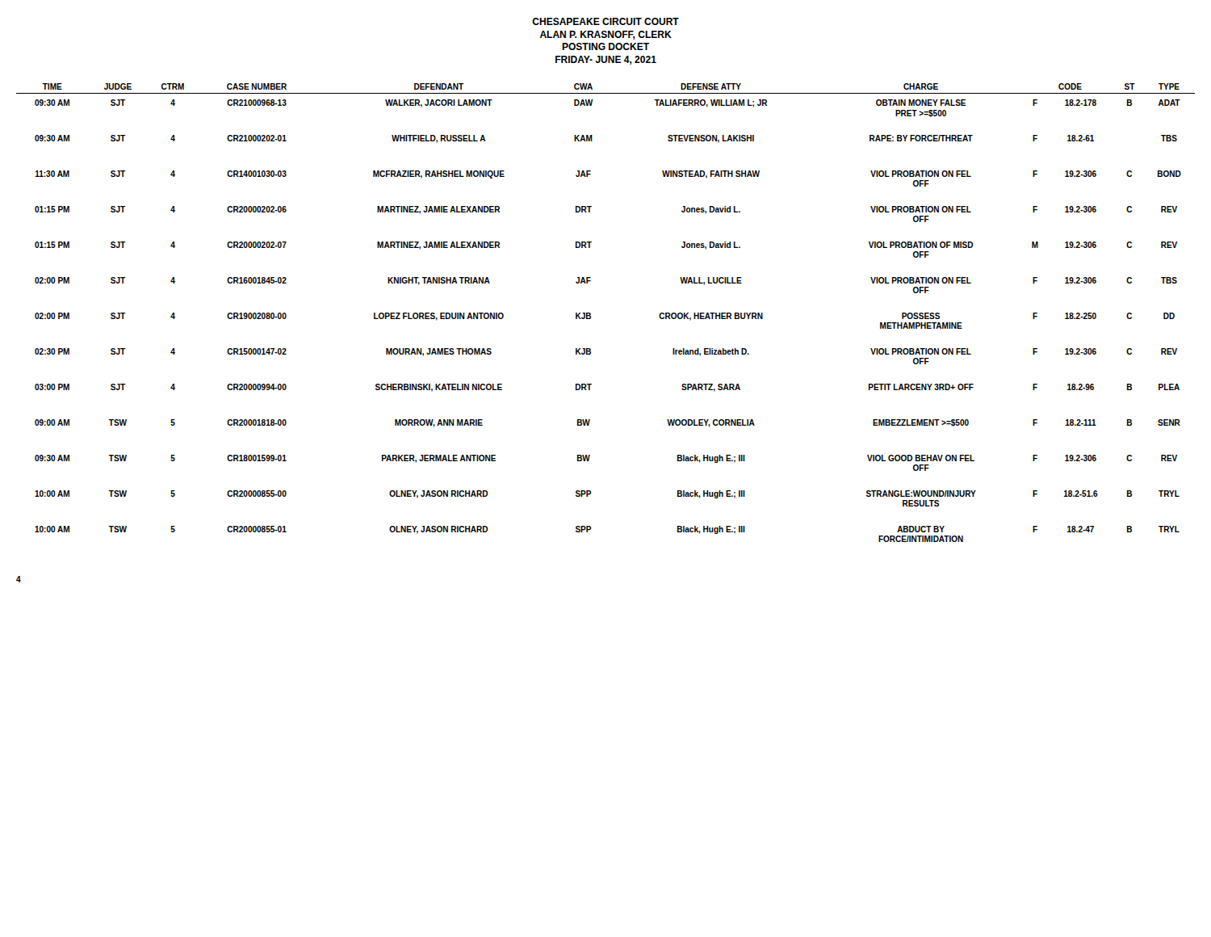CHESAPEAKE CIRCUIT COURT
ALAN P. KRASNOFF, CLERK
POSTING DOCKET
FRIDAY- JUNE 4, 2021
| TIME | JUDGE | CTRM | CASE NUMBER | DEFENDANT | CWA | DEFENSE ATTY | CHARGE | CODE | ST | TYPE |
| --- | --- | --- | --- | --- | --- | --- | --- | --- | --- | --- |
| 09:30 AM | SJT | 4 | CR21000968-13 | WALKER, JACORI LAMONT | DAW | TALIAFERRO, WILLIAM L; JR | OBTAIN MONEY FALSE PRET >=$500 | F | 18.2-178 | B | ADAT |
| 09:30 AM | SJT | 4 | CR21000202-01 | WHITFIELD, RUSSELL A | KAM | STEVENSON, LAKISHI | RAPE: BY FORCE/THREAT | F | 18.2-61 | | TBS |
| 11:30 AM | SJT | 4 | CR14001030-03 | MCFRAZIER, RAHSHEL MONIQUE | JAF | WINSTEAD, FAITH SHAW | VIOL PROBATION ON FEL OFF | F | 19.2-306 | C | BOND |
| 01:15 PM | SJT | 4 | CR20000202-06 | MARTINEZ, JAMIE ALEXANDER | DRT | Jones, David L. | VIOL PROBATION ON FEL OFF | F | 19.2-306 | C | REV |
| 01:15 PM | SJT | 4 | CR20000202-07 | MARTINEZ, JAMIE ALEXANDER | DRT | Jones, David L. | VIOL PROBATION OF MISD OFF | M | 19.2-306 | C | REV |
| 02:00 PM | SJT | 4 | CR16001845-02 | KNIGHT, TANISHA TRIANA | JAF | WALL, LUCILLE | VIOL PROBATION ON FEL OFF | F | 19.2-306 | C | TBS |
| 02:00 PM | SJT | 4 | CR19002080-00 | LOPEZ FLORES, EDUIN ANTONIO | KJB | CROOK, HEATHER BUYRN | POSSESS METHAMPHETAMINE | F | 18.2-250 | C | DD |
| 02:30 PM | SJT | 4 | CR15000147-02 | MOURAN, JAMES THOMAS | KJB | Ireland, Elizabeth D. | VIOL PROBATION ON FEL OFF | F | 19.2-306 | C | REV |
| 03:00 PM | SJT | 4 | CR20000994-00 | SCHERBINSKI, KATELIN NICOLE | DRT | SPARTZ, SARA | PETIT LARCENY 3RD+ OFF | F | 18.2-96 | B | PLEA |
| 09:00 AM | TSW | 5 | CR20001818-00 | MORROW, ANN MARIE | BW | WOODLEY, CORNELIA | EMBEZZLEMENT >=$500 | F | 18.2-111 | B | SENR |
| 09:30 AM | TSW | 5 | CR18001599-01 | PARKER, JERMALE ANTIONE | BW | Black, Hugh E.; III | VIOL GOOD BEHAV ON FEL OFF | F | 19.2-306 | C | REV |
| 10:00 AM | TSW | 5 | CR20000855-00 | OLNEY, JASON RICHARD | SPP | Black, Hugh E.; III | STRANGLE:WOUND/INJURY RESULTS | F | 18.2-51.6 | B | TRYL |
| 10:00 AM | TSW | 5 | CR20000855-01 | OLNEY, JASON RICHARD | SPP | Black, Hugh E.; III | ABDUCT BY FORCE/INTIMIDATION | F | 18.2-47 | B | TRYL |
4